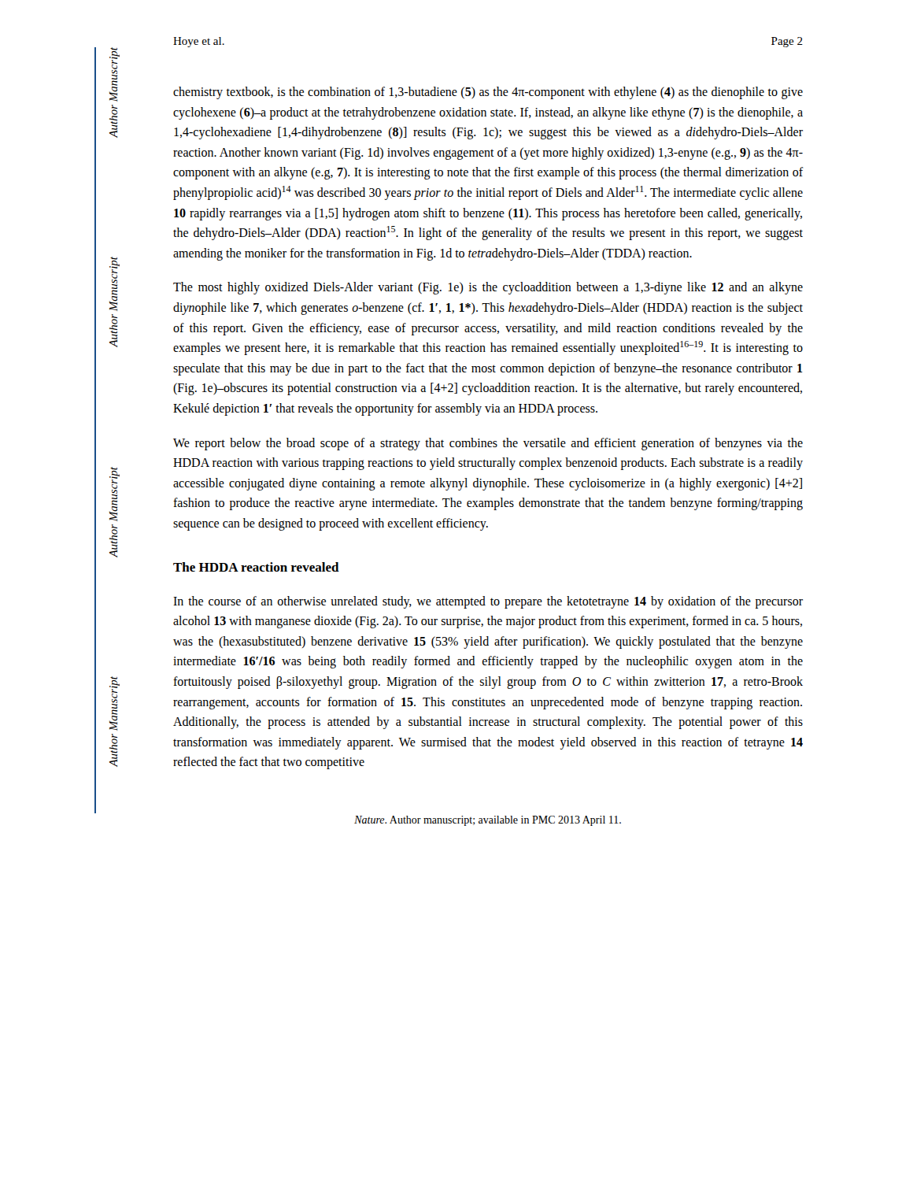Author Manuscript
Author Manuscript
Author Manuscript
Author Manuscript
Hoye et al. Page 2
chemistry textbook, is the combination of 1,3-butadiene (5) as the 4π-component with ethylene (4) as the dienophile to give cyclohexene (6)–a product at the tetrahydrobenzene oxidation state. If, instead, an alkyne like ethyne (7) is the dienophile, a 1,4-cyclohexadiene [1,4-dihydrobenzene (8)] results (Fig. 1c); we suggest this be viewed as a didehydro-Diels–Alder reaction. Another known variant (Fig. 1d) involves engagement of a (yet more highly oxidized) 1,3-enyne (e.g., 9) as the 4π-component with an alkyne (e.g, 7). It is interesting to note that the first example of this process (the thermal dimerization of phenylpropiolic acid)14 was described 30 years prior to the initial report of Diels and Alder11. The intermediate cyclic allene 10 rapidly rearranges via a [1,5] hydrogen atom shift to benzene (11). This process has heretofore been called, generically, the dehydro-Diels–Alder (DDA) reaction15. In light of the generality of the results we present in this report, we suggest amending the moniker for the transformation in Fig. 1d to tetradehydro-Diels–Alder (TDDA) reaction.
The most highly oxidized Diels-Alder variant (Fig. 1e) is the cycloaddition between a 1,3-diyne like 12 and an alkyne diynophile like 7, which generates o-benzene (cf. 1′, 1, 1*). This hexadehydro-Diels–Alder (HDDA) reaction is the subject of this report. Given the efficiency, ease of precursor access, versatility, and mild reaction conditions revealed by the examples we present here, it is remarkable that this reaction has remained essentially unexploited16–19. It is interesting to speculate that this may be due in part to the fact that the most common depiction of benzyne–the resonance contributor 1 (Fig. 1e)–obscures its potential construction via a [4+2] cycloaddition reaction. It is the alternative, but rarely encountered, Kekulé depiction 1′ that reveals the opportunity for assembly via an HDDA process.
We report below the broad scope of a strategy that combines the versatile and efficient generation of benzynes via the HDDA reaction with various trapping reactions to yield structurally complex benzenoid products. Each substrate is a readily accessible conjugated diyne containing a remote alkynyl diynophile. These cycloisomerize in (a highly exergonic) [4+2] fashion to produce the reactive aryne intermediate. The examples demonstrate that the tandem benzyne forming/trapping sequence can be designed to proceed with excellent efficiency.
The HDDA reaction revealed
In the course of an otherwise unrelated study, we attempted to prepare the ketotetrayne 14 by oxidation of the precursor alcohol 13 with manganese dioxide (Fig. 2a). To our surprise, the major product from this experiment, formed in ca. 5 hours, was the (hexasubstituted) benzene derivative 15 (53% yield after purification). We quickly postulated that the benzyne intermediate 16′/16 was being both readily formed and efficiently trapped by the nucleophilic oxygen atom in the fortuitously poised β-siloxyethyl group. Migration of the silyl group from O to C within zwitterion 17, a retro-Brook rearrangement, accounts for formation of 15. This constitutes an unprecedented mode of benzyne trapping reaction. Additionally, the process is attended by a substantial increase in structural complexity. The potential power of this transformation was immediately apparent. We surmised that the modest yield observed in this reaction of tetrayne 14 reflected the fact that two competitive
Nature. Author manuscript; available in PMC 2013 April 11.